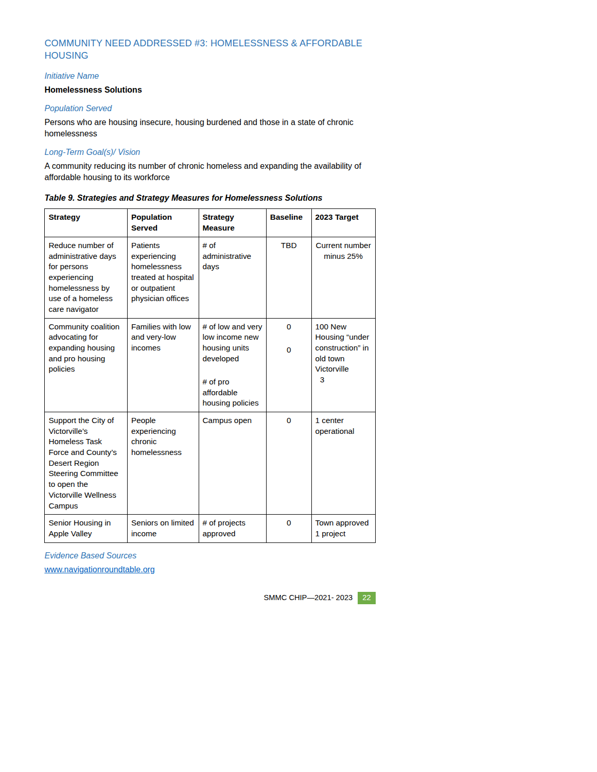Community Need Addressed #3: Homelessness & Affordable Housing
Initiative Name
Homelessness Solutions
Population Served
Persons who are housing insecure, housing burdened and those in a state of chronic homelessness
Long-Term Goal(s)/ Vision
A community reducing its number of chronic homeless and expanding the availability of affordable housing to its workforce
Table 9. Strategies and Strategy Measures for Homelessness Solutions
| Strategy | Population Served | Strategy Measure | Baseline | 2023 Target |
| --- | --- | --- | --- | --- |
| Reduce number of administrative days for persons experiencing homelessness by use of a homeless care navigator | Patients experiencing homelessness treated at hospital or outpatient physician offices | # of administrative days | TBD | Current number minus 25% |
| Community coalition advocating for expanding housing and pro housing policies | Families with low and very-low incomes | # of low and very low income new housing units developed # of pro affordable housing policies | 0 0 | 100 New Housing “under construction” in old town Victorville 3 |
| Support the City of Victorville’s Homeless Task Force and County’s Desert Region Steering Committee to open the Victorville Wellness Campus | People experiencing chronic homelessness | Campus open | 0 | 1 center operational |
| Senior Housing in Apple Valley | Seniors on limited income | # of projects approved | 0 | Town approved 1 project |
Evidence Based Sources
www.navigationroundtable.org
SMMC CHIP—2021- 2023 22